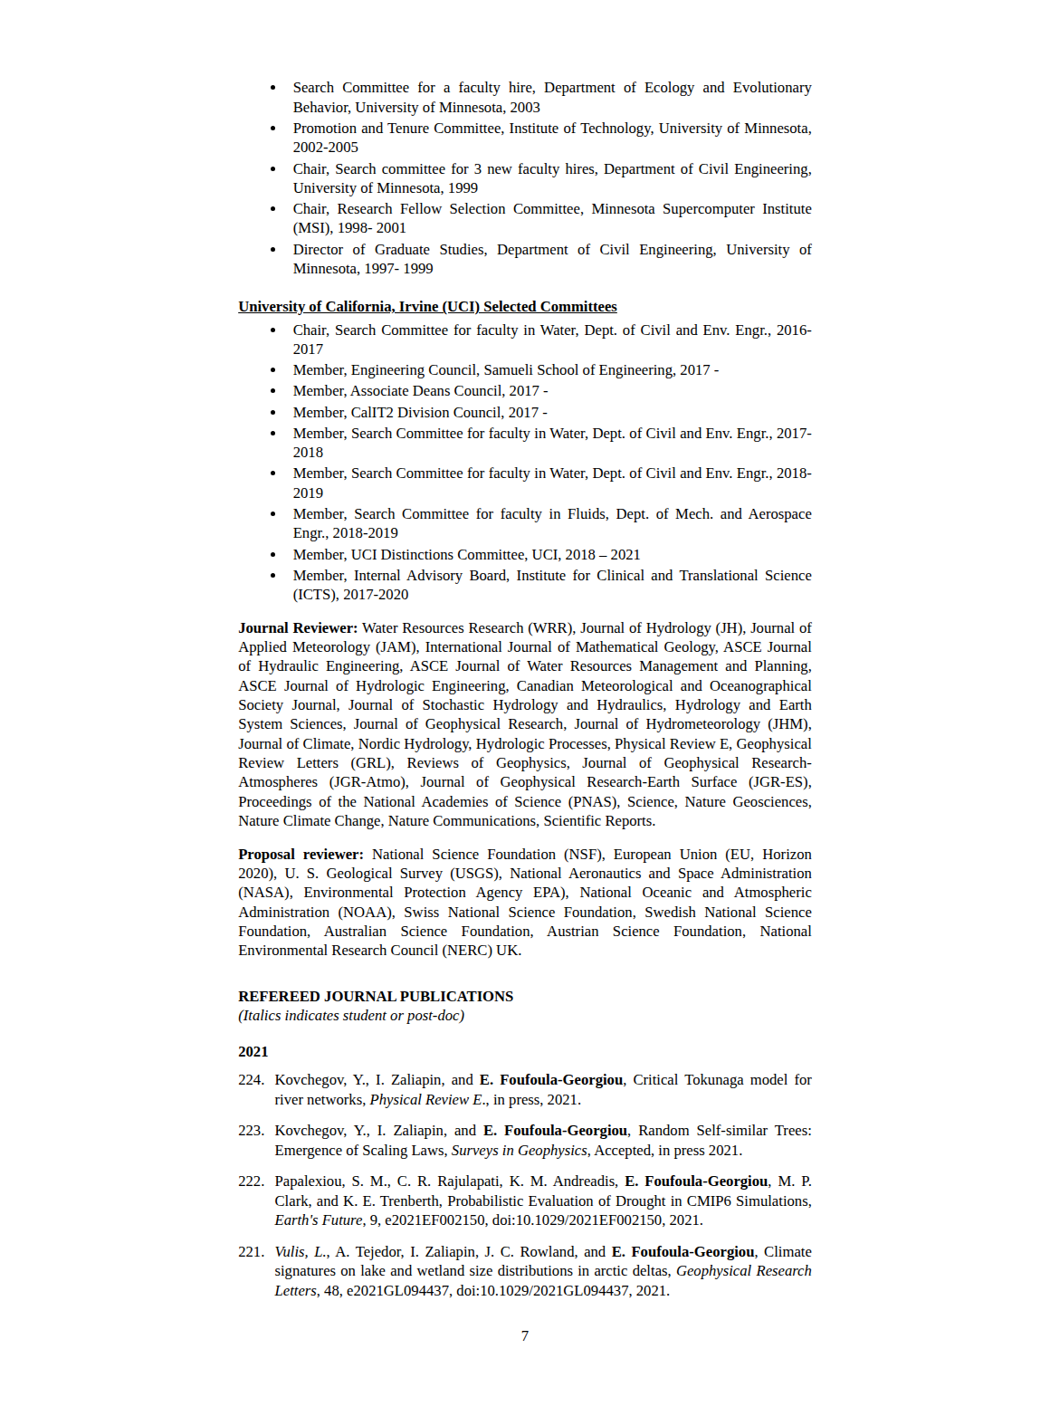Search Committee for a faculty hire, Department of Ecology and Evolutionary Behavior, University of Minnesota, 2003
Promotion and Tenure Committee, Institute of Technology, University of Minnesota, 2002-2005
Chair, Search committee for 3 new faculty hires, Department of Civil Engineering, University of Minnesota, 1999
Chair, Research Fellow Selection Committee, Minnesota Supercomputer Institute (MSI), 1998- 2001
Director of Graduate Studies, Department of Civil Engineering, University of Minnesota, 1997- 1999
University of California, Irvine (UCI) Selected Committees
Chair, Search Committee for faculty in Water, Dept. of Civil and Env. Engr., 2016-2017
Member, Engineering Council, Samueli School of Engineering, 2017 -
Member, Associate Deans Council, 2017 -
Member, CalIT2 Division Council, 2017 -
Member, Search Committee for faculty in Water, Dept. of Civil and Env. Engr., 2017-2018
Member, Search Committee for faculty in Water, Dept. of Civil and Env. Engr., 2018-2019
Member, Search Committee for faculty in Fluids, Dept. of Mech. and Aerospace Engr., 2018-2019
Member, UCI Distinctions Committee, UCI, 2018 – 2021
Member, Internal Advisory Board, Institute for Clinical and Translational Science (ICTS), 2017-2020
Journal Reviewer: Water Resources Research (WRR), Journal of Hydrology (JH), Journal of Applied Meteorology (JAM), International Journal of Mathematical Geology, ASCE Journal of Hydraulic Engineering, ASCE Journal of Water Resources Management and Planning, ASCE Journal of Hydrologic Engineering, Canadian Meteorological and Oceanographical Society Journal, Journal of Stochastic Hydrology and Hydraulics, Hydrology and Earth System Sciences, Journal of Geophysical Research, Journal of Hydrometeorology (JHM), Journal of Climate, Nordic Hydrology, Hydrologic Processes, Physical Review E, Geophysical Review Letters (GRL), Reviews of Geophysics, Journal of Geophysical Research-Atmospheres (JGR-Atmo), Journal of Geophysical Research-Earth Surface (JGR-ES), Proceedings of the National Academies of Science (PNAS), Science, Nature Geosciences, Nature Climate Change, Nature Communications, Scientific Reports.
Proposal reviewer: National Science Foundation (NSF), European Union (EU, Horizon 2020), U. S. Geological Survey (USGS), National Aeronautics and Space Administration (NASA), Environmental Protection Agency EPA), National Oceanic and Atmospheric Administration (NOAA), Swiss National Science Foundation, Swedish National Science Foundation, Australian Science Foundation, Austrian Science Foundation, National Environmental Research Council (NERC) UK.
REFEREED JOURNAL PUBLICATIONS
(Italics indicates student or post-doc)
2021
224. Kovchegov, Y., I. Zaliapin, and E. Foufoula-Georgiou, Critical Tokunaga model for river networks, Physical Review E., in press, 2021.
223. Kovchegov, Y., I. Zaliapin, and E. Foufoula-Georgiou, Random Self-similar Trees: Emergence of Scaling Laws, Surveys in Geophysics, Accepted, in press 2021.
222. Papalexiou, S. M., C. R. Rajulapati, K. M. Andreadis, E. Foufoula-Georgiou, M. P. Clark, and K. E. Trenberth, Probabilistic Evaluation of Drought in CMIP6 Simulations, Earth's Future, 9, e2021EF002150, doi:10.1029/2021EF002150, 2021.
221. Vulis, L., A. Tejedor, I. Zaliapin, J. C. Rowland, and E. Foufoula-Georgiou, Climate signatures on lake and wetland size distributions in arctic deltas, Geophysical Research Letters, 48, e2021GL094437, doi:10.1029/2021GL094437, 2021.
7